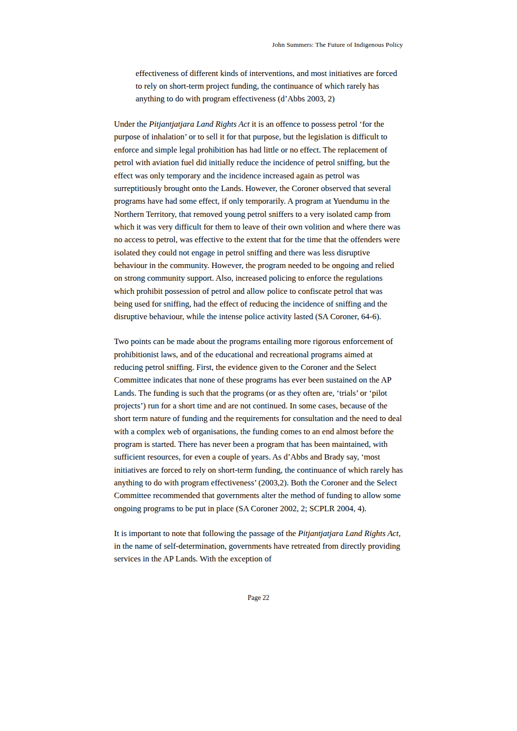John Summers: The Future of Indigenous Policy
effectiveness of different kinds of interventions, and most initiatives are forced to rely on short-term project funding, the continuance of which rarely has anything to do with program effectiveness (d’Abbs 2003, 2)
Under the Pitjantjatjara Land Rights Act it is an offence to possess petrol ‘for the purpose of inhalation’ or to sell it for that purpose, but the legislation is difficult to enforce and simple legal prohibition has had little or no effect. The replacement of petrol with aviation fuel did initially reduce the incidence of petrol sniffing, but the effect was only temporary and the incidence increased again as petrol was surreptitiously brought onto the Lands. However, the Coroner observed that several programs have had some effect, if only temporarily. A program at Yuendumu in the Northern Territory, that removed young petrol sniffers to a very isolated camp from which it was very difficult for them to leave of their own volition and where there was no access to petrol, was effective to the extent that for the time that the offenders were isolated they could not engage in petrol sniffing and there was less disruptive behaviour in the community. However, the program needed to be ongoing and relied on strong community support. Also, increased policing to enforce the regulations which prohibit possession of petrol and allow police to confiscate petrol that was being used for sniffing, had the effect of reducing the incidence of sniffing and the disruptive behaviour, while the intense police activity lasted (SA Coroner, 64-6).
Two points can be made about the programs entailing more rigorous enforcement of prohibitionist laws, and of the educational and recreational programs aimed at reducing petrol sniffing. First, the evidence given to the Coroner and the Select Committee indicates that none of these programs has ever been sustained on the AP Lands. The funding is such that the programs (or as they often are, ‘trials’ or ‘pilot projects’) run for a short time and are not continued. In some cases, because of the short term nature of funding and the requirements for consultation and the need to deal with a complex web of organisations, the funding comes to an end almost before the program is started. There has never been a program that has been maintained, with sufficient resources, for even a couple of years. As d’Abbs and Brady say, ‘most initiatives are forced to rely on short-term funding, the continuance of which rarely has anything to do with program effectiveness’ (2003,2). Both the Coroner and the Select Committee recommended that governments alter the method of funding to allow some ongoing programs to be put in place (SA Coroner 2002, 2; SCPLR 2004, 4).
It is important to note that following the passage of the Pitjantjatjara Land Rights Act, in the name of self-determination, governments have retreated from directly providing services in the AP Lands. With the exception of
Page 22